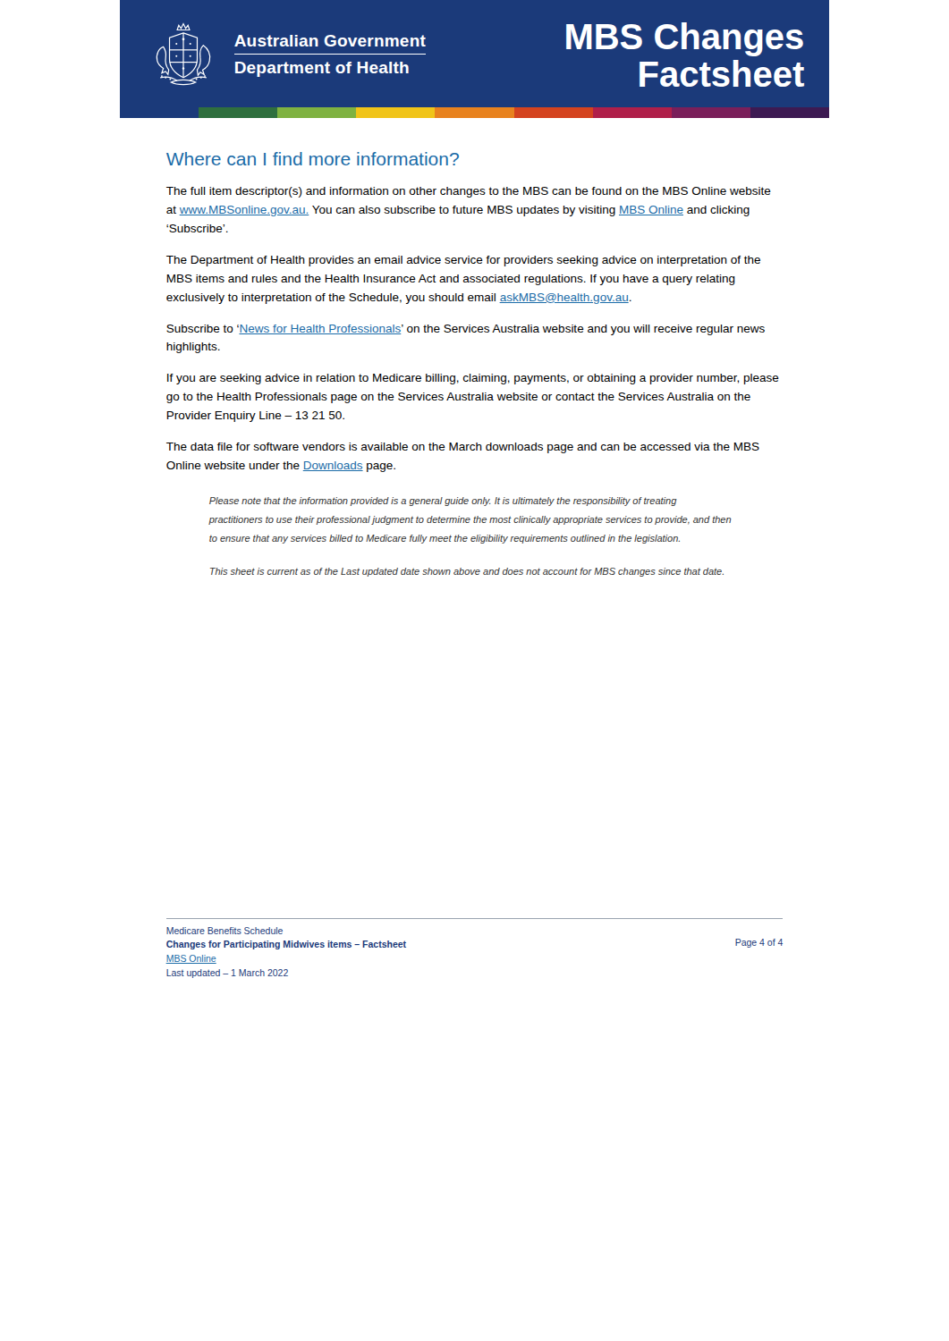Australian Government
Department of Health
MBS Changes
Factsheet
Where can I find more information?
The full item descriptor(s) and information on other changes to the MBS can be found on the MBS Online website at www.MBSonline.gov.au. You can also subscribe to future MBS updates by visiting MBS Online and clicking ‘Subscribe’.
The Department of Health provides an email advice service for providers seeking advice on interpretation of the MBS items and rules and the Health Insurance Act and associated regulations. If you have a query relating exclusively to interpretation of the Schedule, you should email askMBS@health.gov.au.
Subscribe to ‘News for Health Professionals’ on the Services Australia website and you will receive regular news highlights.
If you are seeking advice in relation to Medicare billing, claiming, payments, or obtaining a provider number, please go to the Health Professionals page on the Services Australia website or contact the Services Australia on the Provider Enquiry Line – 13 21 50.
The data file for software vendors is available on the March downloads page and can be accessed via the MBS Online website under the Downloads page.
Please note that the information provided is a general guide only. It is ultimately the responsibility of treating
practitioners to use their professional judgment to determine the most clinically appropriate services to provide, and then
to ensure that any services billed to Medicare fully meet the eligibility requirements outlined in the legislation.
This sheet is current as of the Last updated date shown above and does not account for MBS changes since that date.
Medicare Benefits Schedule
Changes for Participating Midwives items – Factsheet
MBS Online
Last updated – 1 March 2022
Page 4 of 4